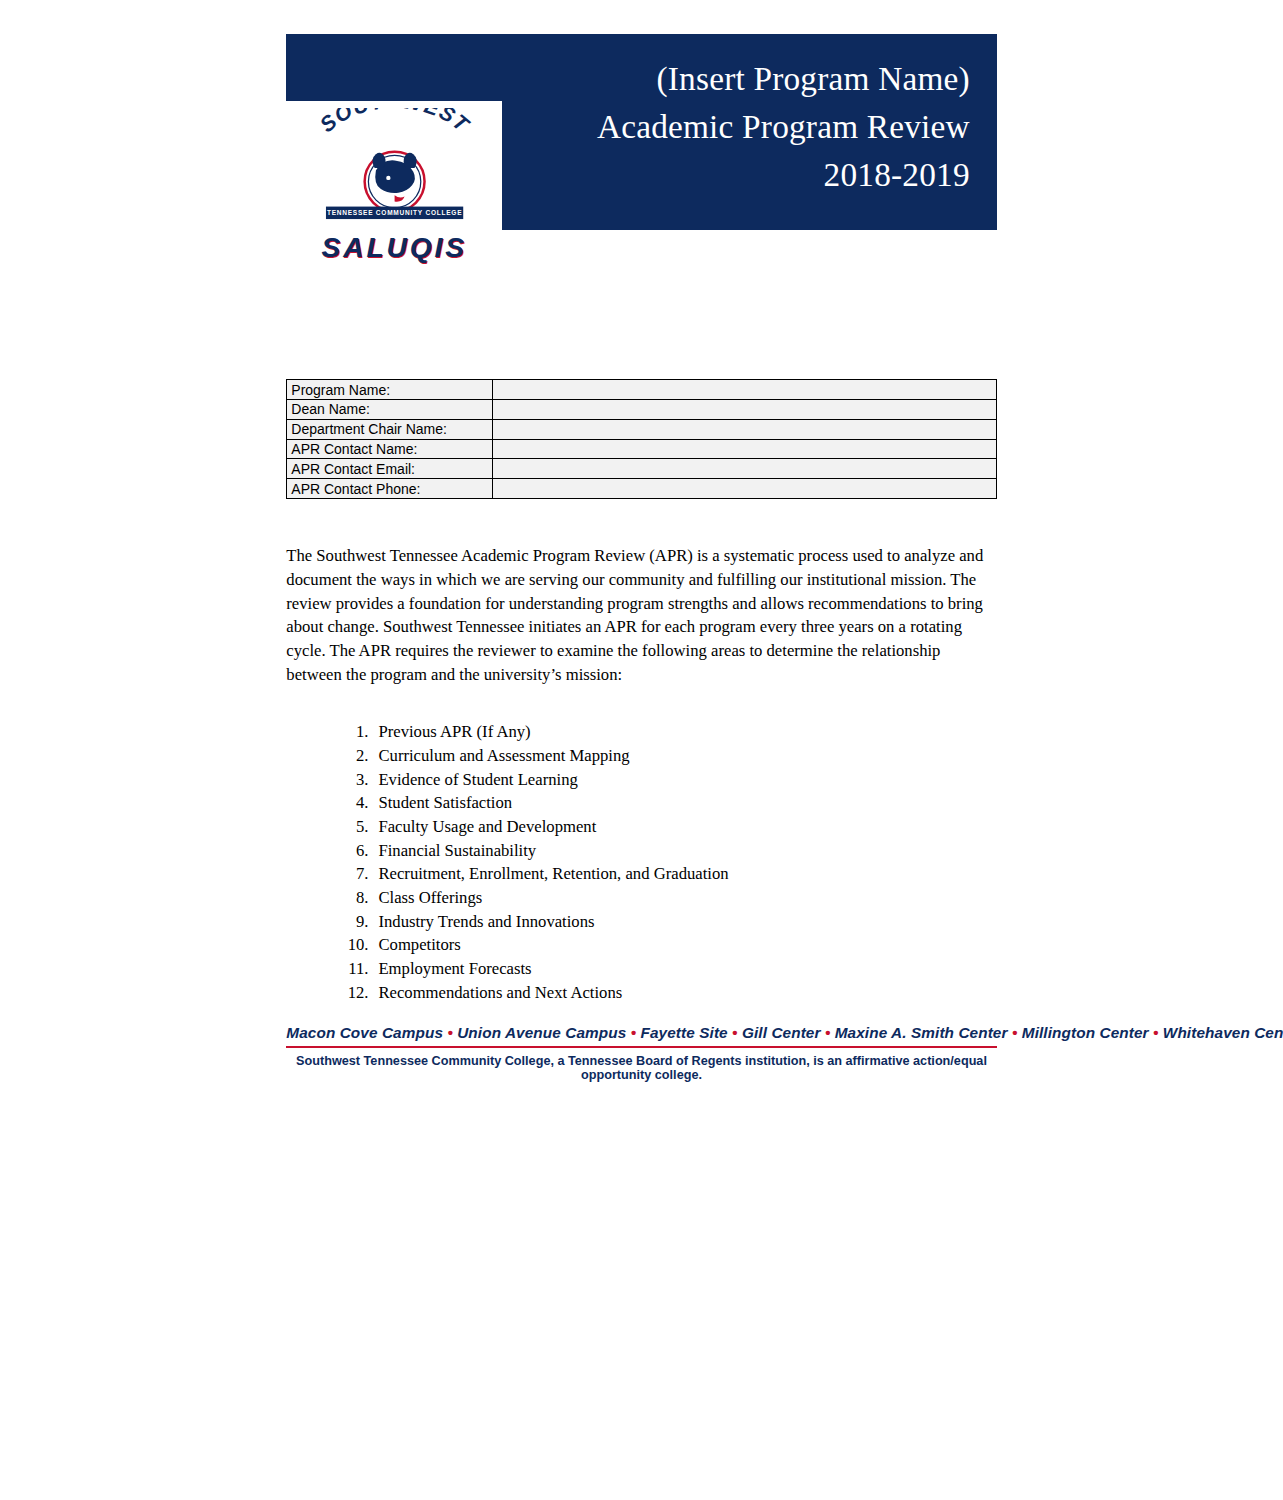(Insert Program Name)
Academic Program Review
2018-2019
SOUTHWEST TENNESSEE COMMUNITY COLLEGE
SALUQIS
| Program Name: | |
| Dean Name: | |
| Department Chair Name: | |
| APR Contact Name: | |
| APR Contact Email: | |
| APR Contact Phone: | |
The Southwest Tennessee Academic Program Review (APR) is a systematic process used to analyze and document the ways in which we are serving our community and fulfilling our institutional mission. The review provides a foundation for understanding program strengths and allows recommendations to bring about change. Southwest Tennessee initiates an APR for each program every three years on a rotating cycle. The APR requires the reviewer to examine the following areas to determine the relationship between the program and the university’s mission:
Previous APR (If Any)
Curriculum and Assessment Mapping
Evidence of Student Learning
Student Satisfaction
Faculty Usage and Development
Financial Sustainability
Recruitment, Enrollment, Retention, and Graduation
Class Offerings
Industry Trends and Innovations
Competitors
Employment Forecasts
Recommendations and Next Actions
Macon Cove Campus • Union Avenue Campus • Fayette Site • Gill Center • Maxine A. Smith Center • Millington Center • Whitehaven Center
Southwest Tennessee Community College, a Tennessee Board of Regents institution, is an affirmative action/equal opportunity college.